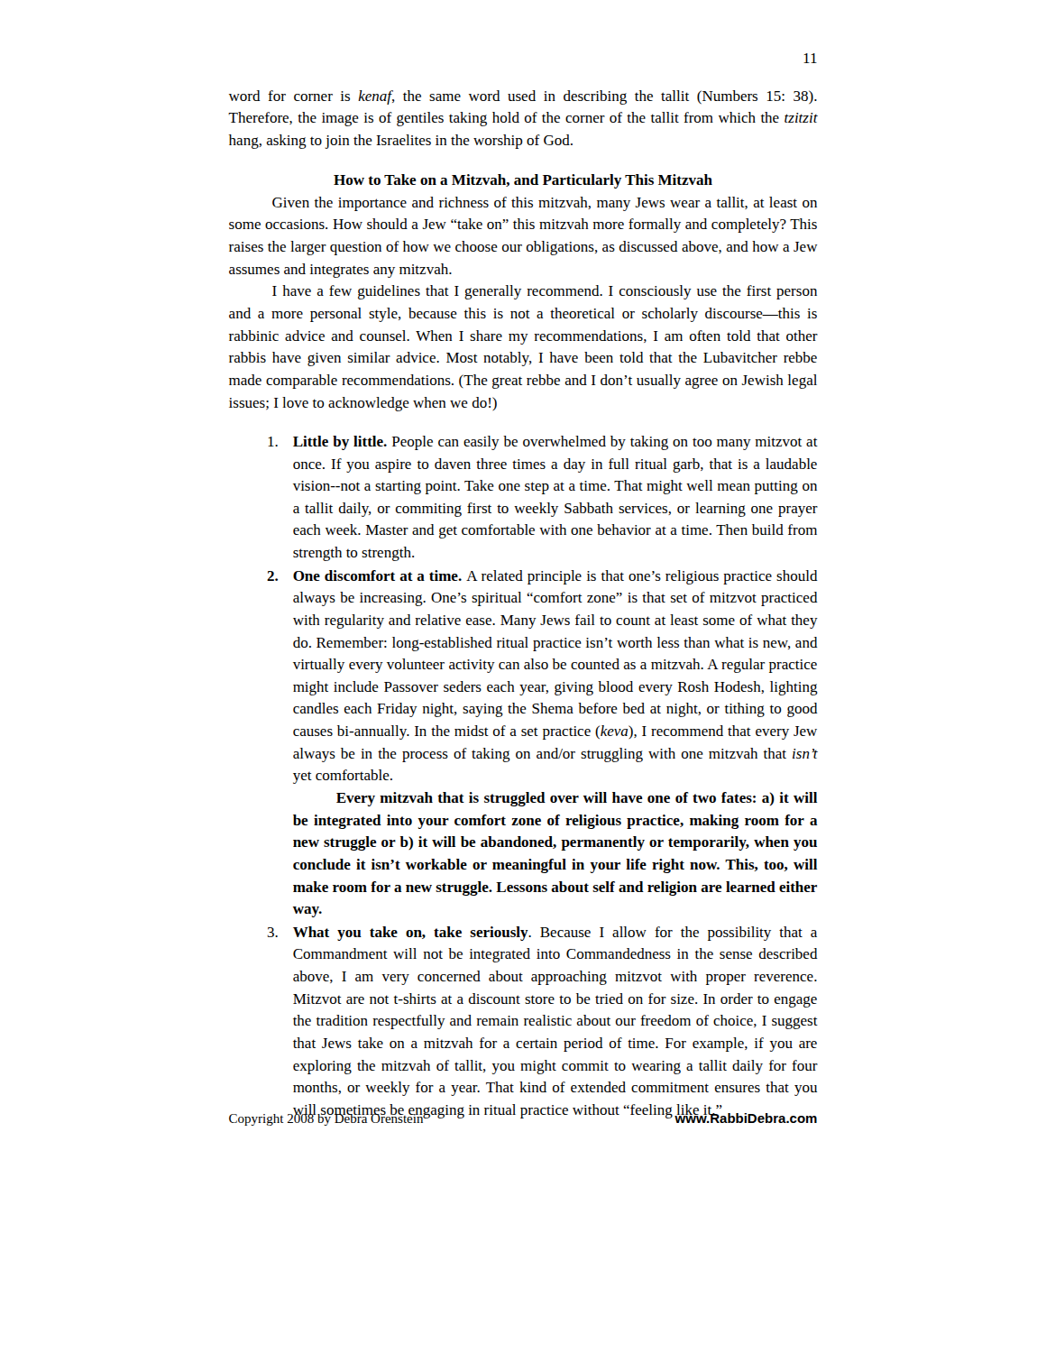11
word for corner is kenaf, the same word used in describing the tallit (Numbers 15: 38). Therefore, the image is of gentiles taking hold of the corner of the tallit from which the tzitzit hang, asking to join the Israelites in the worship of God.
How to Take on a Mitzvah, and Particularly This Mitzvah
Given the importance and richness of this mitzvah, many Jews wear a tallit, at least on some occasions. How should a Jew “take on” this mitzvah more formally and completely? This raises the larger question of how we choose our obligations, as discussed above, and how a Jew assumes and integrates any mitzvah.
I have a few guidelines that I generally recommend. I consciously use the first person and a more personal style, because this is not a theoretical or scholarly discourse—this is rabbinic advice and counsel. When I share my recommendations, I am often told that other rabbis have given similar advice. Most notably, I have been told that the Lubavitcher rebbe made comparable recommendations. (The great rebbe and I don’t usually agree on Jewish legal issues; I love to acknowledge when we do!)
Little by little. People can easily be overwhelmed by taking on too many mitzvot at once. If you aspire to daven three times a day in full ritual garb, that is a laudable vision--not a starting point. Take one step at a time. That might well mean putting on a tallit daily, or commiting first to weekly Sabbath services, or learning one prayer each week. Master and get comfortable with one behavior at a time. Then build from strength to strength.
One discomfort at a time. A related principle is that one’s religious practice should always be increasing. One’s spiritual “comfort zone” is that set of mitzvot practiced with regularity and relative ease. Many Jews fail to count at least some of what they do. Remember: long-established ritual practice isn’t worth less than what is new, and virtually every volunteer activity can also be counted as a mitzvah. A regular practice might include Passover seders each year, giving blood every Rosh Hodesh, lighting candles each Friday night, saying the Shema before bed at night, or tithing to good causes bi-annually. In the midst of a set practice (keva), I recommend that every Jew always be in the process of taking on and/or struggling with one mitzvah that isn’t yet comfortable.
Every mitzvah that is struggled over will have one of two fates: a) it will be integrated into your comfort zone of religious practice, making room for a new struggle or b) it will be abandoned, permanently or temporarily, when you conclude it isn’t workable or meaningful in your life right now. This, too, will make room for a new struggle. Lessons about self and religion are learned either way.
What you take on, take seriously. Because I allow for the possibility that a Commandment will not be integrated into Commandedness in the sense described above, I am very concerned about approaching mitzvot with proper reverence. Mitzvot are not t-shirts at a discount store to be tried on for size. In order to engage the tradition respectfully and remain realistic about our freedom of choice, I suggest that Jews take on a mitzvah for a certain period of time. For example, if you are exploring the mitzvah of tallit, you might commit to wearing a tallit daily for four months, or weekly for a year. That kind of extended commitment ensures that you will sometimes be engaging in ritual practice without “feeling like it.”
Copyright 2008 by Debra Orenstein www.RabbiDebra.com